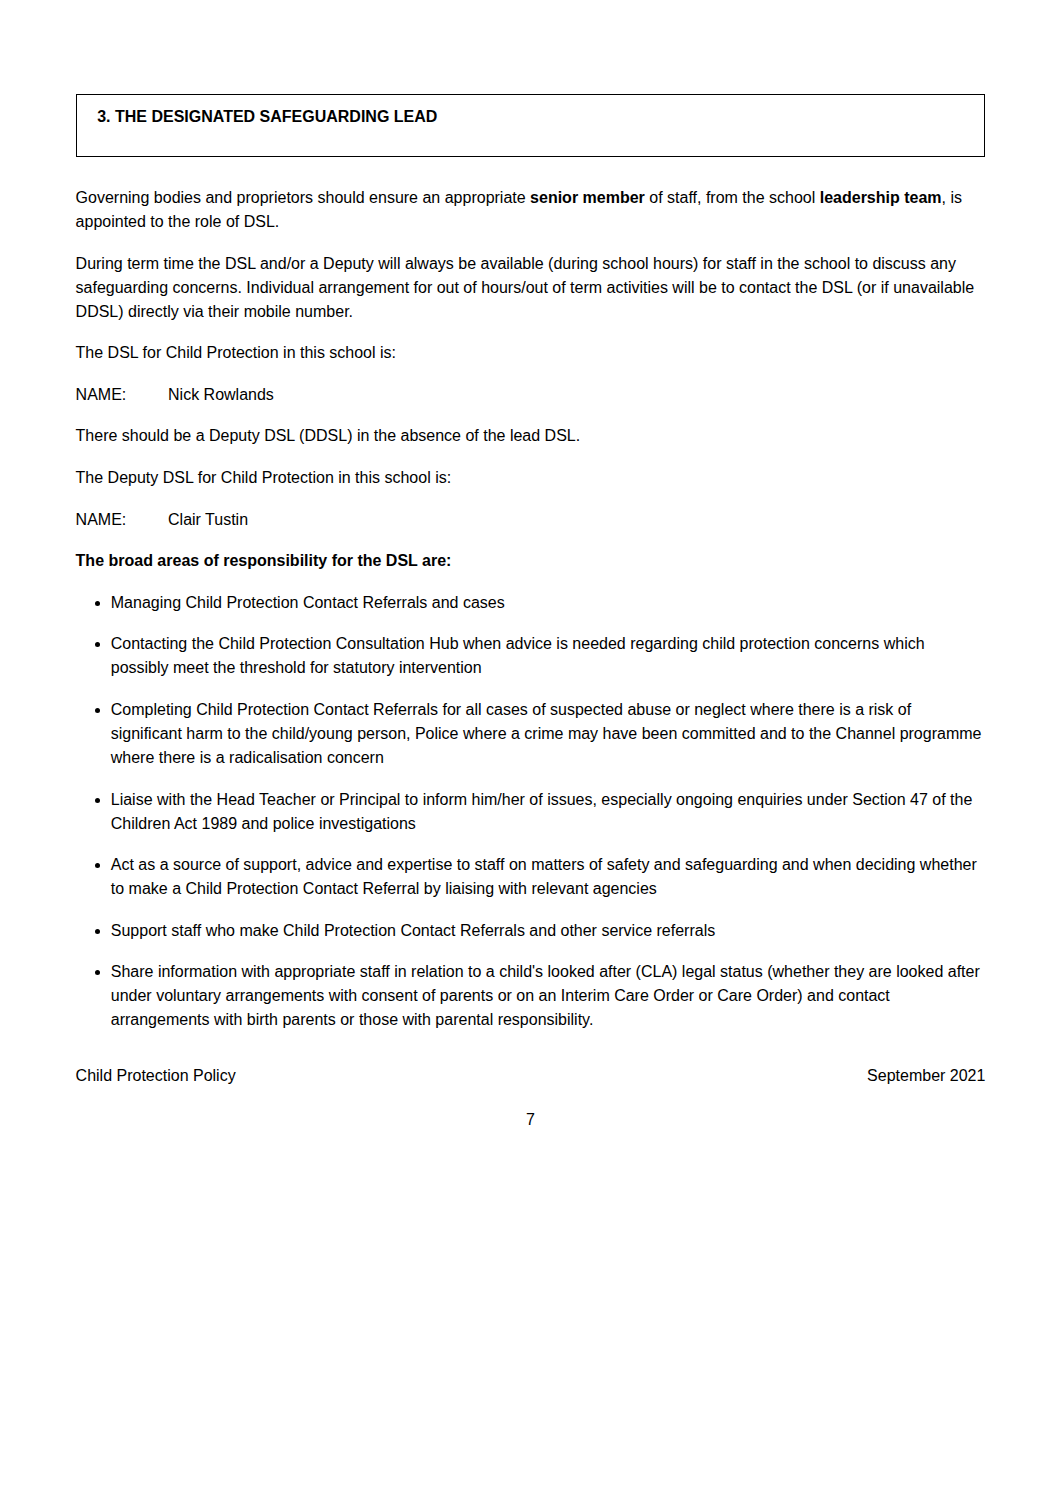THE DESIGNATED SAFEGUARDING LEAD
Governing bodies and proprietors should ensure an appropriate senior member of staff, from the school leadership team, is appointed to the role of DSL.
During term time the DSL and/or a Deputy will always be available (during school hours) for staff in the school to discuss any safeguarding concerns. Individual arrangement for out of hours/out of term activities will be to contact the DSL (or if unavailable DDSL) directly via their mobile number.
The DSL for Child Protection in this school is:
NAME: Nick Rowlands
There should be a Deputy DSL (DDSL) in the absence of the lead DSL.
The Deputy DSL for Child Protection in this school is:
NAME: Clair Tustin
The broad areas of responsibility for the DSL are:
Managing Child Protection Contact Referrals and cases
Contacting the Child Protection Consultation Hub when advice is needed regarding child protection concerns which possibly meet the threshold for statutory intervention
Completing Child Protection Contact Referrals for all cases of suspected abuse or neglect where there is a risk of significant harm to the child/young person, Police where a crime may have been committed and to the Channel programme where there is a radicalisation concern
Liaise with the Head Teacher or Principal to inform him/her of issues, especially ongoing enquiries under Section 47 of the Children Act 1989 and police investigations
Act as a source of support, advice and expertise to staff on matters of safety and safeguarding and when deciding whether to make a Child Protection Contact Referral by liaising with relevant agencies
Support staff who make Child Protection Contact Referrals and other service referrals
Share information with appropriate staff in relation to a child's looked after (CLA) legal status (whether they are looked after under voluntary arrangements with consent of parents or on an Interim Care Order or Care Order) and contact arrangements with birth parents or those with parental responsibility.
Child Protection Policy September 2021
7